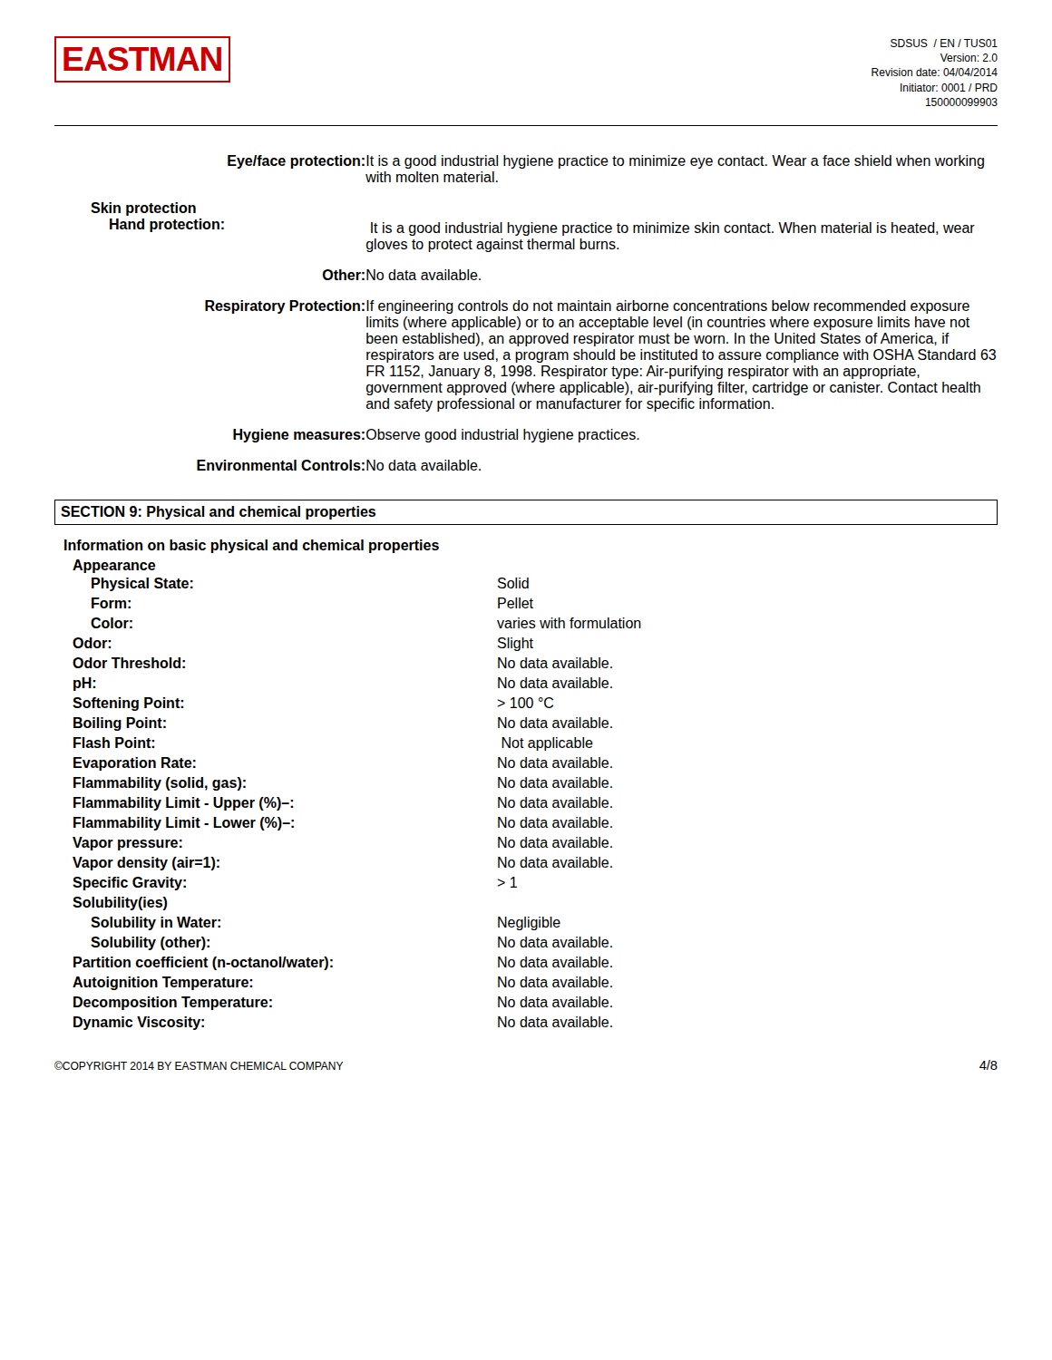EASTMAN
SDSUS / EN / TUS01
Version: 2.0
Revision date: 04/04/2014
Initiator: 0001 / PRD
150000099903
| Eye/face protection: | It is a good industrial hygiene practice to minimize eye contact. Wear a face shield when working with molten material. |
| Skin protection Hand protection: | It is a good industrial hygiene practice to minimize skin contact. When material is heated, wear gloves to protect against thermal burns. |
| Other: | No data available. |
| Respiratory Protection: | If engineering controls do not maintain airborne concentrations below recommended exposure limits (where applicable) or to an acceptable level (in countries where exposure limits have not been established), an approved respirator must be worn. In the United States of America, if respirators are used, a program should be instituted to assure compliance with OSHA Standard 63 FR 1152, January 8, 1998. Respirator type: Air-purifying respirator with an appropriate, government approved (where applicable), air-purifying filter, cartridge or canister. Contact health and safety professional or manufacturer for specific information. |
| Hygiene measures: | Observe good industrial hygiene practices. |
| Environmental Controls: | No data available. |
SECTION 9: Physical and chemical properties
Information on basic physical and chemical properties
Appearance
| Physical State: | Solid |
| Form: | Pellet |
| Color: | varies with formulation |
| Odor: | Slight |
| Odor Threshold: | No data available. |
| pH: | No data available. |
| Softening Point: | > 100 °C |
| Boiling Point: | No data available. |
| Flash Point: | Not applicable |
| Evaporation Rate: | No data available. |
| Flammability (solid, gas): | No data available. |
| Flammability Limit - Upper (%)–: | No data available. |
| Flammability Limit - Lower (%)–: | No data available. |
| Vapor pressure: | No data available. |
| Vapor density (air=1): | No data available. |
| Specific Gravity: | > 1 |
| Solubility(ies) | |
| Solubility in Water: | Negligible |
| Solubility (other): | No data available. |
| Partition coefficient (n-octanol/water): | No data available. |
| Autoignition Temperature: | No data available. |
| Decomposition Temperature: | No data available. |
| Dynamic Viscosity: | No data available. |
©COPYRIGHT 2014 BY EASTMAN CHEMICAL COMPANY 4/8